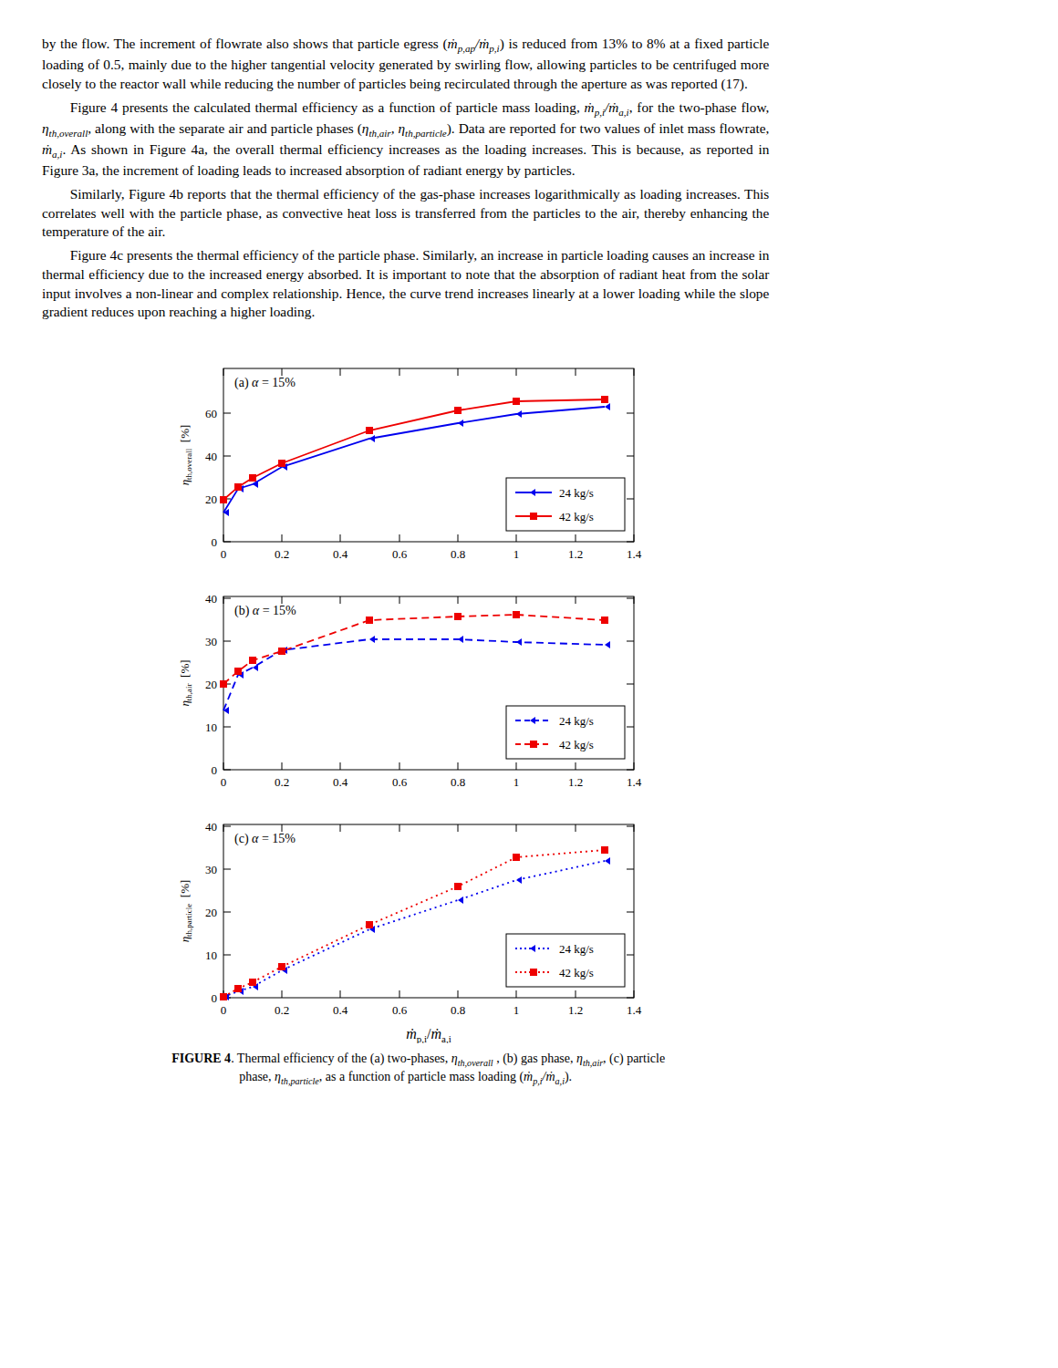by the flow. The increment of flowrate also shows that particle egress (ṁp,ap/ṁp,i) is reduced from 13% to 8% at a fixed particle loading of 0.5, mainly due to the higher tangential velocity generated by swirling flow, allowing particles to be centrifuged more closely to the reactor wall while reducing the number of particles being recirculated through the aperture as was reported (17).
Figure 4 presents the calculated thermal efficiency as a function of particle mass loading, ṁp,i/ṁa,i, for the two-phase flow, ηth,overall, along with the separate air and particle phases (ηth,air, ηth,particle). Data are reported for two values of inlet mass flowrate, ṁa,i. As shown in Figure 4a, the overall thermal efficiency increases as the loading increases. This is because, as reported in Figure 3a, the increment of loading leads to increased absorption of radiant energy by particles.
Similarly, Figure 4b reports that the thermal efficiency of the gas-phase increases logarithmically as loading increases. This correlates well with the particle phase, as convective heat loss is transferred from the particles to the air, thereby enhancing the temperature of the air.
Figure 4c presents the thermal efficiency of the particle phase. Similarly, an increase in particle loading causes an increase in thermal efficiency due to the increased energy absorbed. It is important to note that the absorption of radiant heat from the solar input involves a non-linear and complex relationship. Hence, the curve trend increases linearly at a lower loading while the slope gradient reduces upon reaching a higher loading.
0 20 40 60 0 0.2 0.4 0.6 0.8 1 1.2 1.4 ηth,overall [%] (a) α = 15% 24 kg/s 42 kg/s 0 10 20 30 40 0 0.2 0.4 0.6 0.8 1 1.2 1.4 ηth,air [%] (b) α = 15% 24 kg/s 42 kg/s 0 10 20 30 40 0 0.2 0.4 0.6 0.8 1 1.2 1.4 ηth,particle [%] (c) α = 15% 24 kg/s 42 kg/s ṁp,i/ṁa,i
FIGURE 4. Thermal efficiency of the (a) two-phases, ηth,overall , (b) gas phase, ηth,air, (c) particle phase, ηth,particle, as a function of particle mass loading (ṁp,i/ṁa,i).